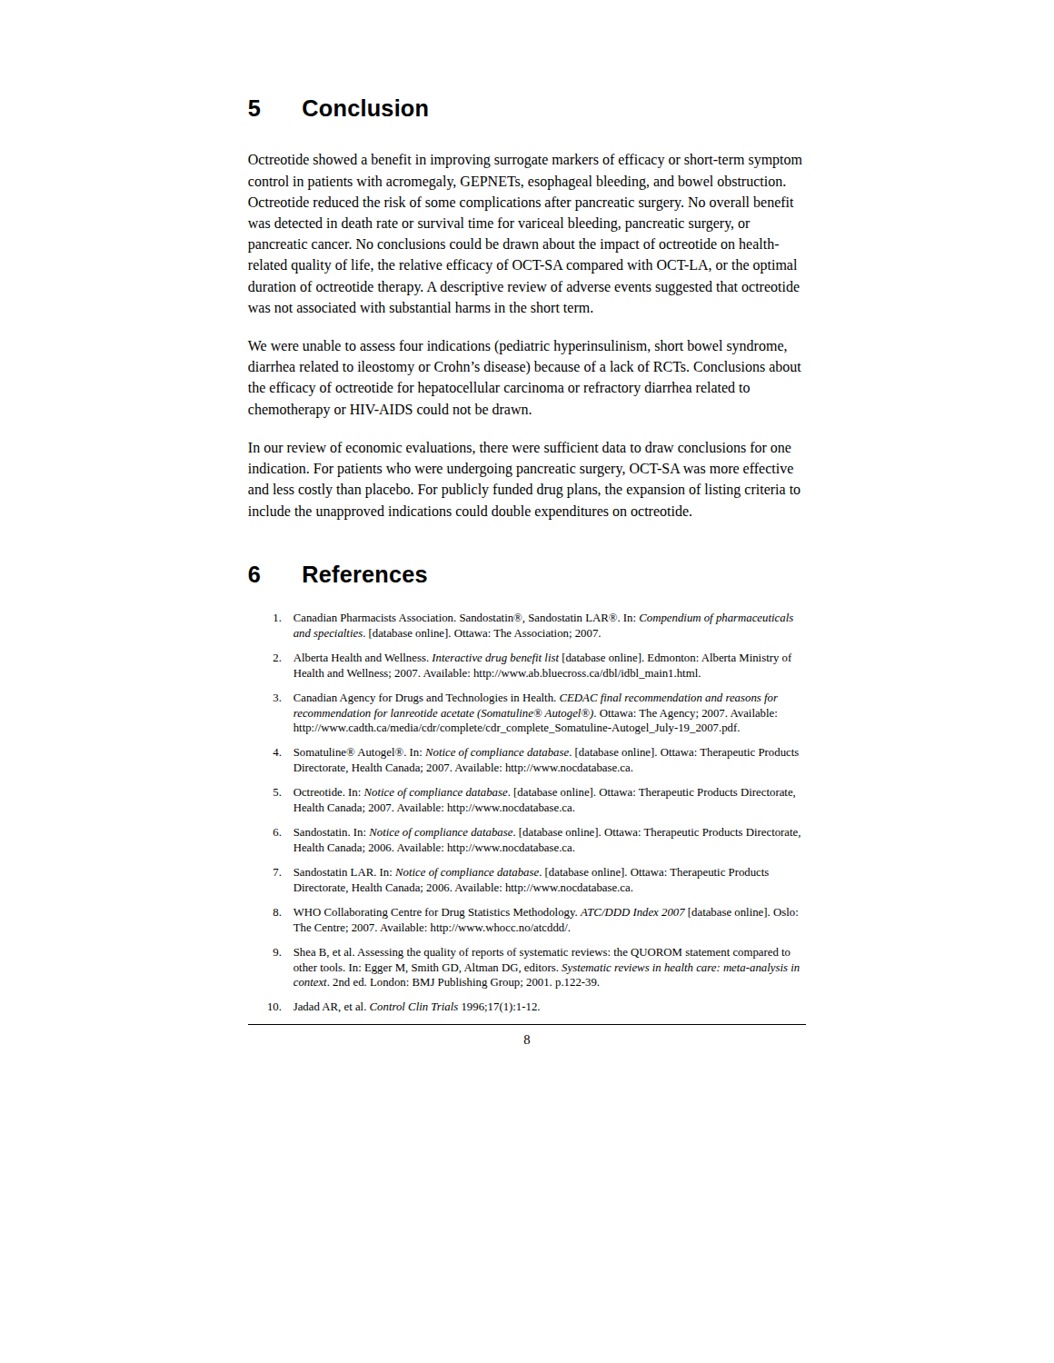5 Conclusion
Octreotide showed a benefit in improving surrogate markers of efficacy or short-term symptom control in patients with acromegaly, GEPNETs, esophageal bleeding, and bowel obstruction. Octreotide reduced the risk of some complications after pancreatic surgery. No overall benefit was detected in death rate or survival time for variceal bleeding, pancreatic surgery, or pancreatic cancer. No conclusions could be drawn about the impact of octreotide on health-related quality of life, the relative efficacy of OCT-SA compared with OCT-LA, or the optimal duration of octreotide therapy. A descriptive review of adverse events suggested that octreotide was not associated with substantial harms in the short term.
We were unable to assess four indications (pediatric hyperinsulinism, short bowel syndrome, diarrhea related to ileostomy or Crohn’s disease) because of a lack of RCTs. Conclusions about the efficacy of octreotide for hepatocellular carcinoma or refractory diarrhea related to chemotherapy or HIV-AIDS could not be drawn.
In our review of economic evaluations, there were sufficient data to draw conclusions for one indication. For patients who were undergoing pancreatic surgery, OCT-SA was more effective and less costly than placebo. For publicly funded drug plans, the expansion of listing criteria to include the unapproved indications could double expenditures on octreotide.
6 References
Canadian Pharmacists Association. Sandostatin®, Sandostatin LAR®. In: Compendium of pharmaceuticals and specialties. [database online]. Ottawa: The Association; 2007.
Alberta Health and Wellness. Interactive drug benefit list [database online]. Edmonton: Alberta Ministry of Health and Wellness; 2007. Available: http://www.ab.bluecross.ca/dbl/idbl_main1.html.
Canadian Agency for Drugs and Technologies in Health. CEDAC final recommendation and reasons for recommendation for lanreotide acetate (Somatuline® Autogel®). Ottawa: The Agency; 2007. Available: http://www.cadth.ca/media/cdr/complete/cdr_complete_Somatuline-Autogel_July-19_2007.pdf.
Somatuline® Autogel®. In: Notice of compliance database. [database online]. Ottawa: Therapeutic Products Directorate, Health Canada; 2007. Available: http://www.nocdatabase.ca.
Octreotide. In: Notice of compliance database. [database online]. Ottawa: Therapeutic Products Directorate, Health Canada; 2007. Available: http://www.nocdatabase.ca.
Sandostatin. In: Notice of compliance database. [database online]. Ottawa: Therapeutic Products Directorate, Health Canada; 2006. Available: http://www.nocdatabase.ca.
Sandostatin LAR. In: Notice of compliance database. [database online]. Ottawa: Therapeutic Products Directorate, Health Canada; 2006. Available: http://www.nocdatabase.ca.
WHO Collaborating Centre for Drug Statistics Methodology. ATC/DDD Index 2007 [database online]. Oslo: The Centre; 2007. Available: http://www.whocc.no/atcddd/.
Shea B, et al. Assessing the quality of reports of systematic reviews: the QUOROM statement compared to other tools. In: Egger M, Smith GD, Altman DG, editors. Systematic reviews in health care: meta-analysis in context. 2nd ed. London: BMJ Publishing Group; 2001. p.122-39.
Jadad AR, et al. Control Clin Trials 1996;17(1):1-12.
8